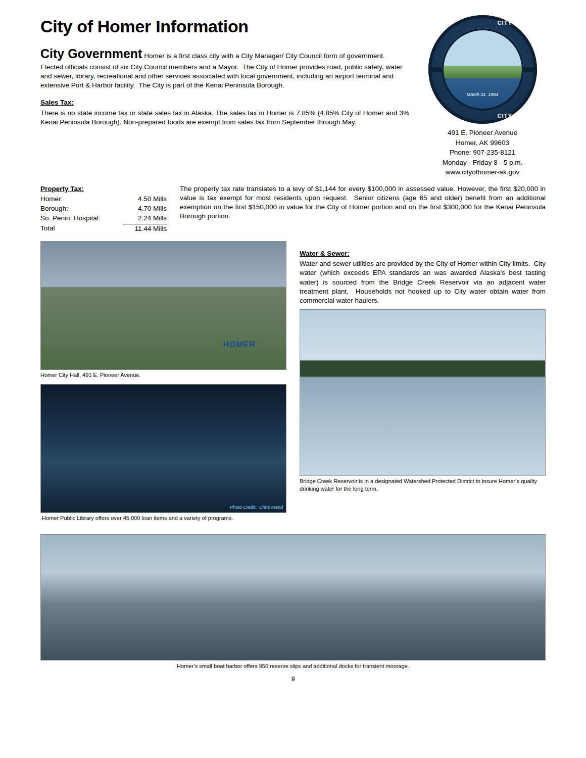City of Homer Information
City Government
Homer is a first class city with a City Manager/ City Council form of government. Elected officials consist of six City Council members and a Mayor. The City of Homer provides road, public safety, water and sewer, library, recreational and other services associated with local government, including an airport terminal and extensive Port & Harbor facility. The City is part of the Kenai Peninsula Borough.
Sales Tax:
There is no state income tax or state sales tax in Alaska. The sales tax in Homer is 7.85% (4.85% City of Homer and 3% Kenai Peninsula Borough). Non-prepared foods are exempt from sales tax from September through May.
CITY OF HOMER ALASKA CITY OF HOMER ALASKA
March 31, 1964
491 E. Pioneer Avenue
Homer, AK 99603
Phone: 907-235-8121
Monday - Friday 8 - 5 p.m.
www.cityofhomer-ak.gov
Property Tax:
| Homer: | 4.50 Mills |
| Borough: | 4.70 Mills |
| So. Penin. Hospital: | 2.24 Mills |
| Total | 11.44 Mills |
The property tax rate translates to a levy of $1,144 for every $100,000 in assessed value. However, the first $20,000 in value is tax exempt for most residents upon request. Senior citizens (age 65 and older) benefit from an additional exemption on the first $150,000 in value for the City of Homer portion and on the first $300,000 for the Kenai Peninsula Borough portion.
Homer City Hall, 491 E. Pioneer Avenue.
Photo Credit: Chris Arend
Homer Public Library offers over 45,000 loan items and a variety of programs.
Water & Sewer:
Water and sewer utilities are provided by the City of Homer within City limits. City water (which exceeds EPA standards an was awarded Alaska's best tasting water) is sourced from the Bridge Creek Reservoir via an adjacent water treatment plant. Households not hooked up to City water obtain water from commercial water haulers.
Bridge Creek Reservoir is in a designated Watershed Protected District to insure Homer’s quality drinking water for the long term.
Homer’s small boat harbor offers 950 reserve slips and additional docks for transient moorage.
9